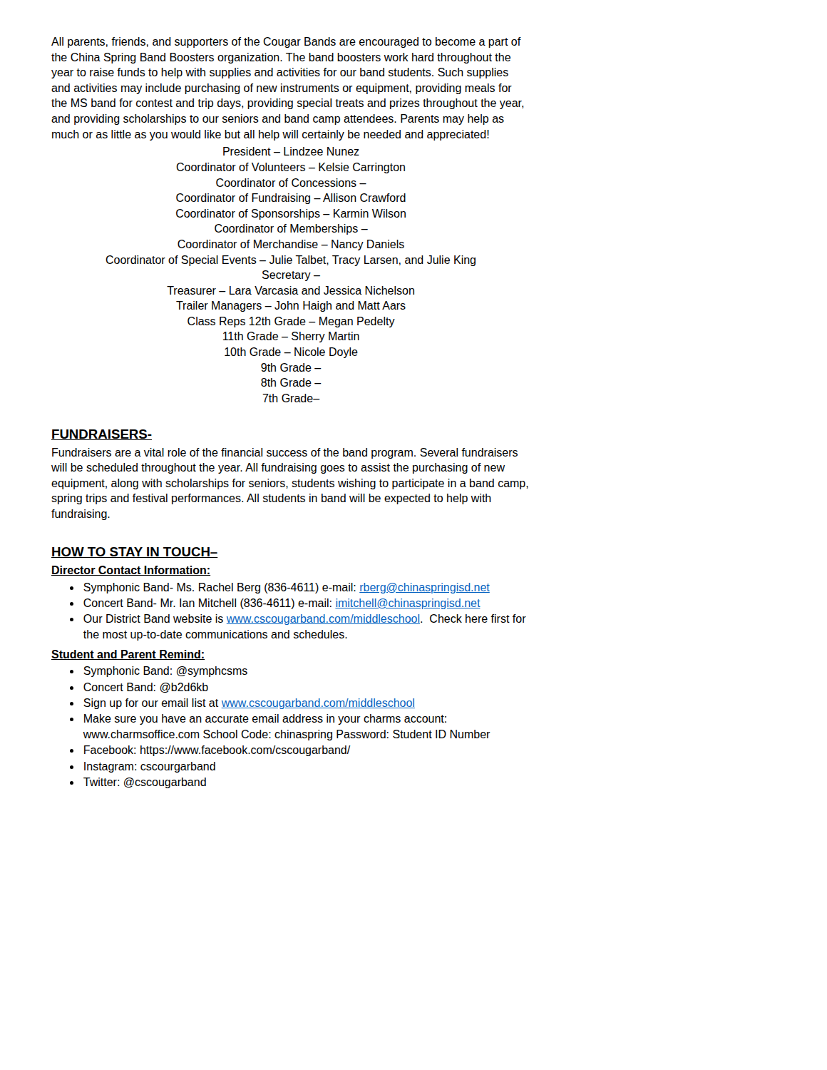All parents, friends, and supporters of the Cougar Bands are encouraged to become a part of the China Spring Band Boosters organization. The band boosters work hard throughout the year to raise funds to help with supplies and activities for our band students. Such supplies and activities may include purchasing of new instruments or equipment, providing meals for the MS band for contest and trip days, providing special treats and prizes throughout the year, and providing scholarships to our seniors and band camp attendees. Parents may help as much or as little as you would like but all help will certainly be needed and appreciated!
President – Lindzee Nunez
Coordinator of Volunteers – Kelsie Carrington
Coordinator of Concessions –
Coordinator of Fundraising – Allison Crawford
Coordinator of Sponsorships – Karmin Wilson
Coordinator of Memberships –
Coordinator of Merchandise – Nancy Daniels
Coordinator of Special Events – Julie Talbet, Tracy Larsen, and Julie King
Secretary –
Treasurer – Lara Varcasia and Jessica Nichelson
Trailer Managers – John Haigh and Matt Aars
Class Reps 12th Grade – Megan Pedelty
11th Grade – Sherry Martin
10th Grade – Nicole Doyle
9th Grade –
8th Grade –
7th Grade–
FUNDRAISERS-
Fundraisers are a vital role of the financial success of the band program. Several fundraisers will be scheduled throughout the year. All fundraising goes to assist the purchasing of new equipment, along with scholarships for seniors, students wishing to participate in a band camp, spring trips and festival performances. All students in band will be expected to help with fundraising.
HOW TO STAY IN TOUCH–
Director Contact Information:
Symphonic Band- Ms. Rachel Berg (836-4611) e-mail: rberg@chinaspringisd.net
Concert Band- Mr. Ian Mitchell (836-4611) e-mail: imitchell@chinaspringisd.net
Our District Band website is www.cscougarband.com/middleschool. Check here first for the most up-to-date communications and schedules.
Student and Parent Remind:
Symphonic Band: @symphcsms
Concert Band: @b2d6kb
Sign up for our email list at www.cscougarband.com/middleschool
Make sure you have an accurate email address in your charms account: www.charmsoffice.com School Code: chinaspring Password: Student ID Number
Facebook: https://www.facebook.com/cscougarband/
Instagram: cscourgarband
Twitter: @cscougarband